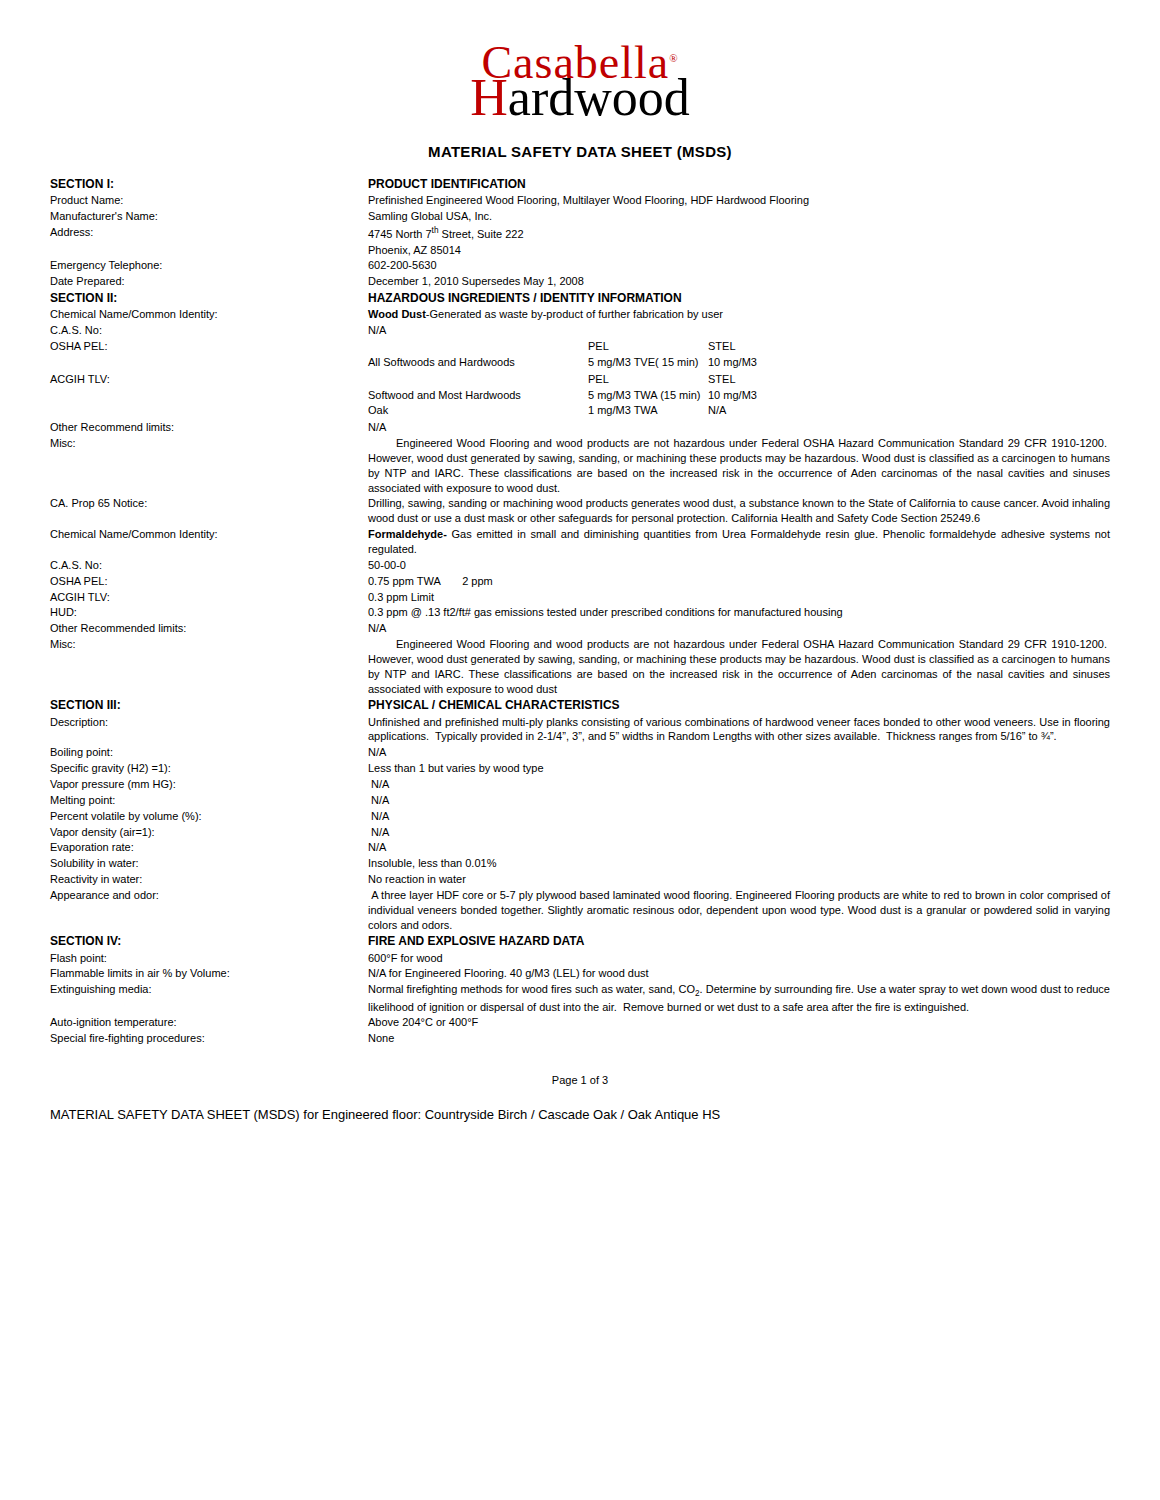Casabella®
Hardwood
MATERIAL SAFETY DATA SHEET (MSDS)
| SECTION I: | PRODUCT IDENTIFICATION |
| Product Name: | Prefinished Engineered Wood Flooring, Multilayer Wood Flooring, HDF Hardwood Flooring |
| Manufacturer's Name: | Samling Global USA, Inc. |
| Address: | 4745 North 7 th Street, Suite 222 |
| | Phoenix, AZ 85014 |
| Emergency Telephone: | 602-200-5630 |
| Date Prepared: | December 1, 2010 Supersedes May 1, 2008 |
| SECTION II: | HAZARDOUS INGREDIENTS / IDENTITY INFORMATION |
| Chemical Name/Common Identity: | Wood Dust -Generated as waste by-product of further fabrication by user |
| C.A.S. No: | N/A |
| OSHA PEL: | / / PEL / STEL / / All Softwoods and Hardwoods / 5 mg/M3 TVE( 15 min) / 10 mg/M3 / |
| ACGIH TLV: | / / PEL / STEL / / Softwood and Most Hardwoods / 5 mg/M3 TWA (15 min) / 10 mg/M3 / / Oak / 1 mg/M3 TWA / N/A / |
| Other Recommend limits: | N/A |
| Misc: | Engineered Wood Flooring and wood products are not hazardous under Federal OSHA Hazard Communication Standard 29 CFR 1910-1200. However, wood dust generated by sawing, sanding, or machining these products may be hazardous. Wood dust is classified as a carcinogen to humans by NTP and IARC. These classifications are based on the increased risk in the occurrence of Aden carcinomas of the nasal cavities and sinuses associated with exposure to wood dust. |
| CA. Prop 65 Notice: | Drilling, sawing, sanding or machining wood products generates wood dust, a substance known to the State of California to cause cancer. Avoid inhaling wood dust or use a dust mask or other safeguards for personal protection. California Health and Safety Code Section 25249.6 |
| Chemical Name/Common Identity: | Formaldehyde- Gas emitted in small and diminishing quantities from Urea Formaldehyde resin glue. Phenolic formaldehyde adhesive systems not regulated. |
| C.A.S. No: | 50-00-0 |
| OSHA PEL: | 0.75 ppm TWA 2 ppm |
| ACGIH TLV: | 0.3 ppm Limit |
| HUD: | 0.3 ppm @ .13 ft2/ft# gas emissions tested under prescribed conditions for manufactured housing |
| Other Recommended limits: | N/A |
| Misc: | Engineered Wood Flooring and wood products are not hazardous under Federal OSHA Hazard Communication Standard 29 CFR 1910-1200. However, wood dust generated by sawing, sanding, or machining these products may be hazardous. Wood dust is classified as a carcinogen to humans by NTP and IARC. These classifications are based on the increased risk in the occurrence of Aden carcinomas of the nasal cavities and sinuses associated with exposure to wood dust |
| SECTION III: | PHYSICAL / CHEMICAL CHARACTERISTICS |
| Description: | Unfinished and prefinished multi-ply planks consisting of various combinations of hardwood veneer faces bonded to other wood veneers. Use in flooring applications. Typically provided in 2-1/4”, 3”, and 5” widths in Random Lengths with other sizes available. Thickness ranges from 5/16” to ¾”. |
| Boiling point: | N/A |
| Specific gravity (H2) =1): | Less than 1 but varies by wood type |
| Vapor pressure (mm HG): | N/A |
| Melting point: | N/A |
| Percent volatile by volume (%): | N/A |
| Vapor density (air=1): | N/A |
| Evaporation rate: | N/A |
| Solubility in water: | Insoluble, less than 0.01% |
| Reactivity in water: | No reaction in water |
| Appearance and odor: | A three layer HDF core or 5-7 ply plywood based laminated wood flooring. Engineered Flooring products are white to red to brown in color comprised of individual veneers bonded together. Slightly aromatic resinous odor, dependent upon wood type. Wood dust is a granular or powdered solid in varying colors and odors. |
| SECTION IV: | FIRE AND EXPLOSIVE HAZARD DATA |
| Flash point: | 600°F for wood |
| Flammable limits in air % by Volume: | N/A for Engineered Flooring. 40 g/M3 (LEL) for wood dust |
| Extinguishing media: | Normal firefighting methods for wood fires such as water, sand, CO 2 . Determine by surrounding fire. Use a water spray to wet down wood dust to reduce likelihood of ignition or dispersal of dust into the air. Remove burned or wet dust to a safe area after the fire is extinguished. |
| Auto-ignition temperature: | Above 204°C or 400°F |
| Special fire-fighting procedures: | None |
Page 1 of 3
MATERIAL SAFETY DATA SHEET (MSDS) for Engineered floor: Countryside Birch / Cascade Oak / Oak Antique HS